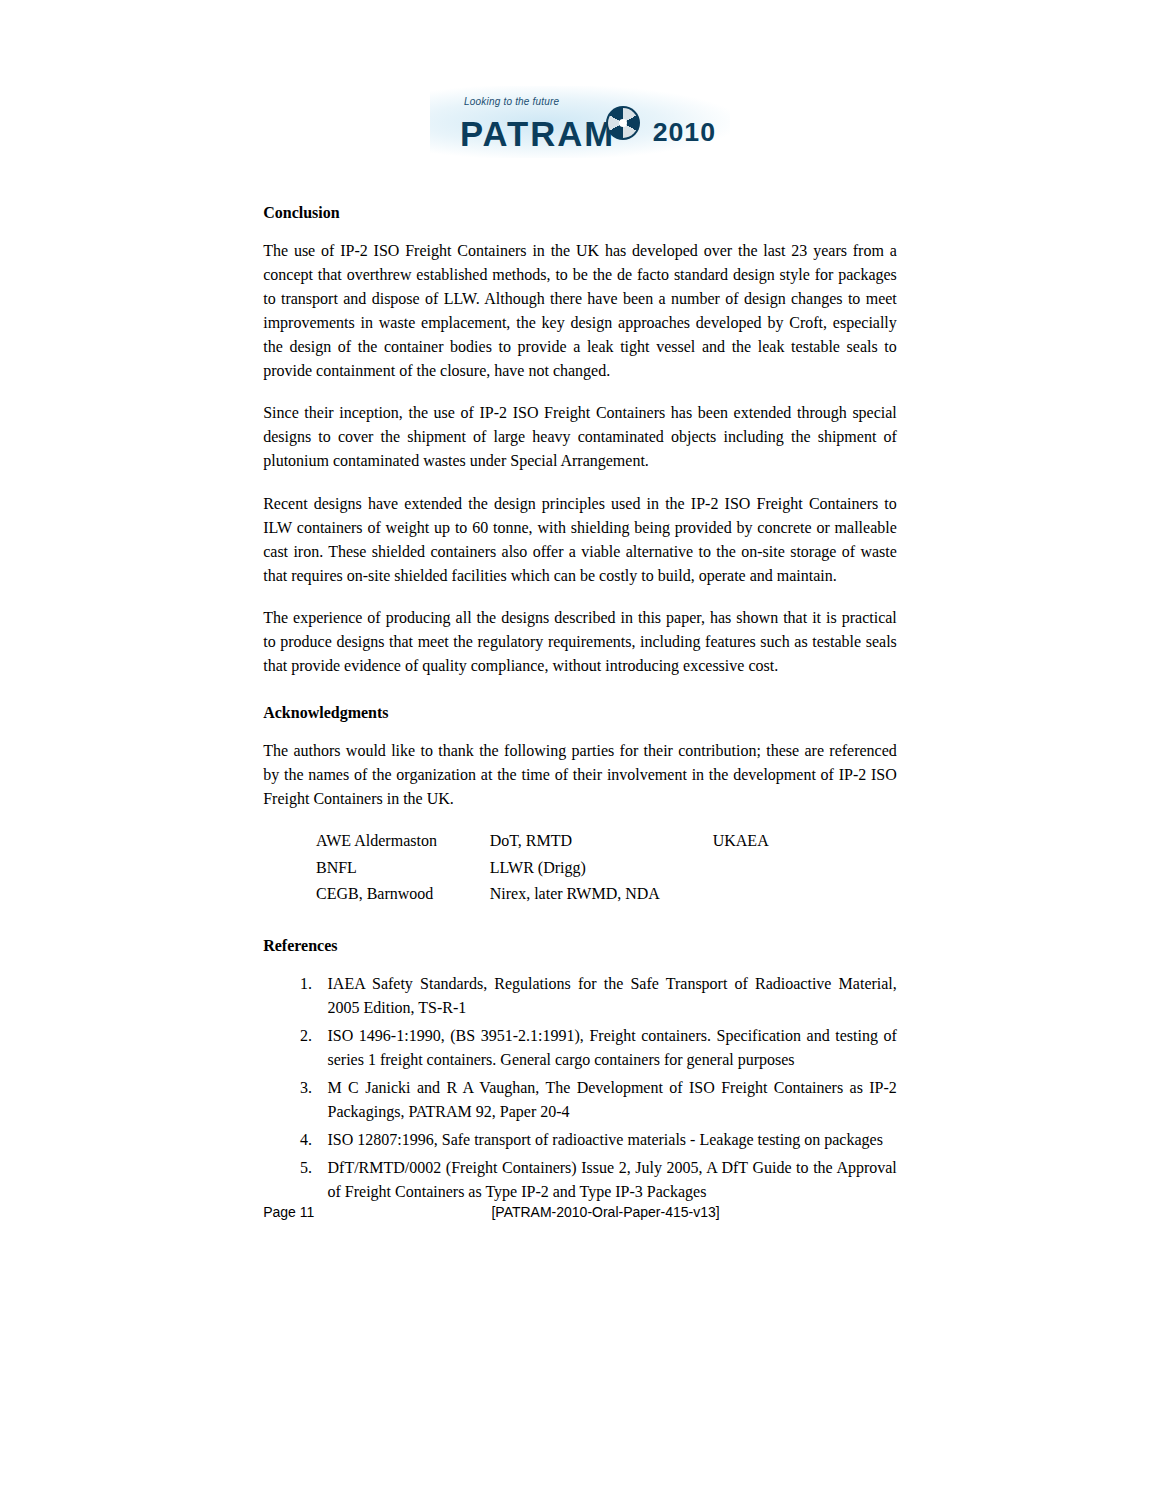Looking to the future
PATRAM
2010
Conclusion
The use of IP-2 ISO Freight Containers in the UK has developed over the last 23 years from a concept that overthrew established methods, to be the de facto standard design style for packages to transport and dispose of LLW. Although there have been a number of design changes to meet improvements in waste emplacement, the key design approaches developed by Croft, especially the design of the container bodies to provide a leak tight vessel and the leak testable seals to provide containment of the closure, have not changed.
Since their inception, the use of IP-2 ISO Freight Containers has been extended through special designs to cover the shipment of large heavy contaminated objects including the shipment of plutonium contaminated wastes under Special Arrangement.
Recent designs have extended the design principles used in the IP-2 ISO Freight Containers to ILW containers of weight up to 60 tonne, with shielding being provided by concrete or malleable cast iron. These shielded containers also offer a viable alternative to the on-site storage of waste that requires on-site shielded facilities which can be costly to build, operate and maintain.
The experience of producing all the designs described in this paper, has shown that it is practical to produce designs that meet the regulatory requirements, including features such as testable seals that provide evidence of quality compliance, without introducing excessive cost.
Acknowledgments
The authors would like to thank the following parties for their contribution; these are referenced by the names of the organization at the time of their involvement in the development of IP-2 ISO Freight Containers in the UK.
| AWE Aldermaston | DoT, RMTD | UKAEA |
| BNFL | LLWR (Drigg) | |
| CEGB, Barnwood | Nirex, later RWMD, NDA | |
References
IAEA Safety Standards, Regulations for the Safe Transport of Radioactive Material, 2005 Edition, TS-R-1
ISO 1496-1:1990, (BS 3951-2.1:1991), Freight containers. Specification and testing of series 1 freight containers. General cargo containers for general purposes
M C Janicki and R A Vaughan, The Development of ISO Freight Containers as IP-2 Packagings, PATRAM 92, Paper 20-4
ISO 12807:1996, Safe transport of radioactive materials - Leakage testing on packages
DfT/RMTD/0002 (Freight Containers) Issue 2, July 2005, A DfT Guide to the Approval of Freight Containers as Type IP-2 and Type IP-3 Packages
Page 11
[PATRAM-2010-Oral-Paper-415-v13]